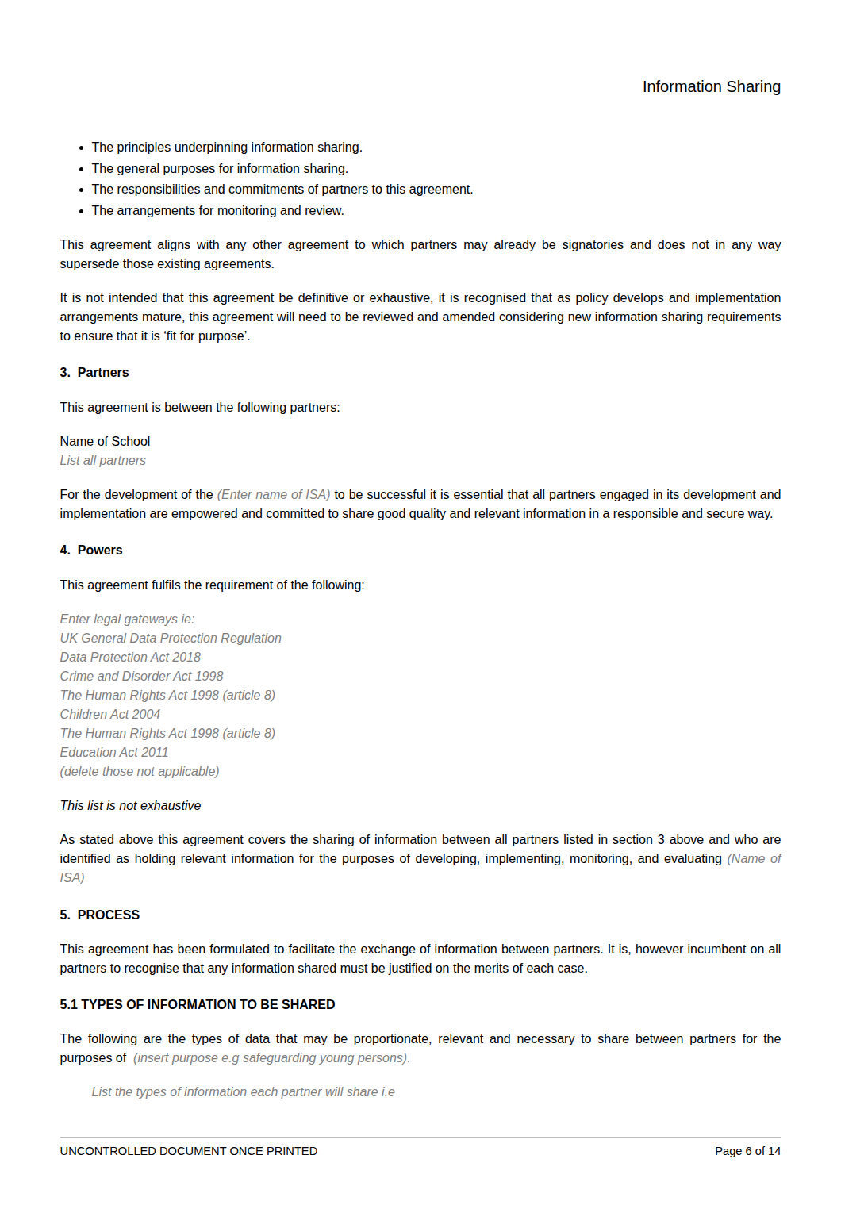Information Sharing
The principles underpinning information sharing.
The general purposes for information sharing.
The responsibilities and commitments of partners to this agreement.
The arrangements for monitoring and review.
This agreement aligns with any other agreement to which partners may already be signatories and does not in any way supersede those existing agreements.
It is not intended that this agreement be definitive or exhaustive, it is recognised that as policy develops and implementation arrangements mature, this agreement will need to be reviewed and amended considering new information sharing requirements to ensure that it is ‘fit for purpose’.
3. Partners
This agreement is between the following partners:
Name of School
List all partners
For the development of the (Enter name of ISA) to be successful it is essential that all partners engaged in its development and implementation are empowered and committed to share good quality and relevant information in a responsible and secure way.
4. Powers
This agreement fulfils the requirement of the following:
Enter legal gateways ie: UK General Data Protection Regulation Data Protection Act 2018 Crime and Disorder Act 1998 The Human Rights Act 1998 (article 8) Children Act 2004 The Human Rights Act 1998 (article 8) Education Act 2011 (delete those not applicable)
This list is not exhaustive
As stated above this agreement covers the sharing of information between all partners listed in section 3 above and who are identified as holding relevant information for the purposes of developing, implementing, monitoring, and evaluating (Name of ISA)
5. PROCESS
This agreement has been formulated to facilitate the exchange of information between partners. It is, however incumbent on all partners to recognise that any information shared must be justified on the merits of each case.
5.1 TYPES OF INFORMATION TO BE SHARED
The following are the types of data that may be proportionate, relevant and necessary to share between partners for the purposes of (insert purpose e.g safeguarding young persons).
List the types of information each partner will share i.e
UNCONTROLLED DOCUMENT ONCE PRINTED Page 6 of 14